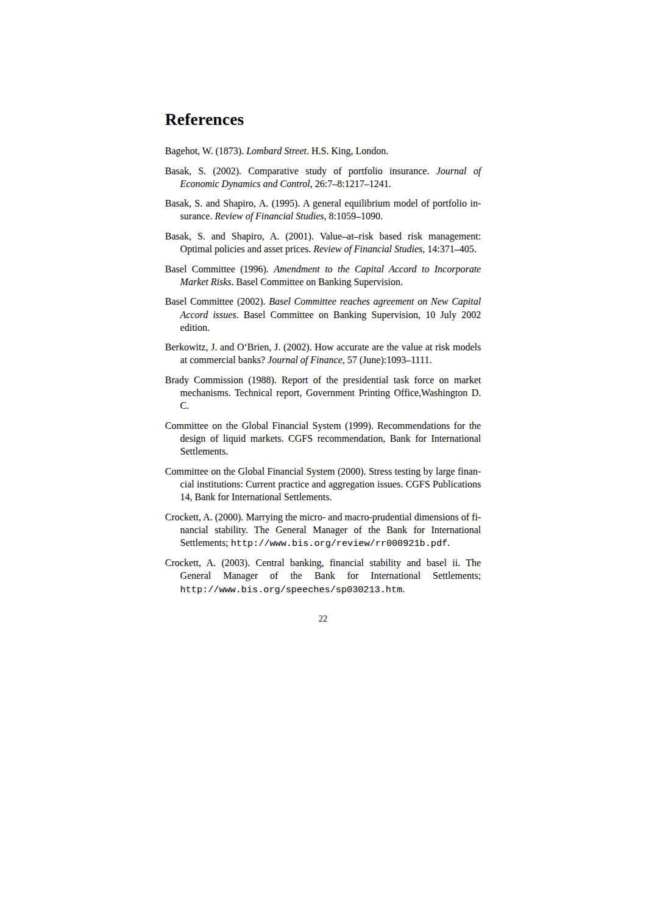References
Bagehot, W. (1873). Lombard Street. H.S. King, London.
Basak, S. (2002). Comparative study of portfolio insurance. Journal of Economic Dynamics and Control, 26:7–8:1217–1241.
Basak, S. and Shapiro, A. (1995). A general equilibrium model of portfolio insurance. Review of Financial Studies, 8:1059–1090.
Basak, S. and Shapiro, A. (2001). Value–at–risk based risk management: Optimal policies and asset prices. Review of Financial Studies, 14:371–405.
Basel Committee (1996). Amendment to the Capital Accord to Incorporate Market Risks. Basel Committee on Banking Supervision.
Basel Committee (2002). Basel Committee reaches agreement on New Capital Accord issues. Basel Committee on Banking Supervision, 10 July 2002 edition.
Berkowitz, J. and O‘Brien, J. (2002). How accurate are the value at risk models at commercial banks? Journal of Finance, 57 (June):1093–1111.
Brady Commission (1988). Report of the presidential task force on market mechanisms. Technical report, Government Printing Office,Washington D. C.
Committee on the Global Financial System (1999). Recommendations for the design of liquid markets. CGFS recommendation, Bank for International Settlements.
Committee on the Global Financial System (2000). Stress testing by large financial institutions: Current practice and aggregation issues. CGFS Publications 14, Bank for International Settlements.
Crockett, A. (2000). Marrying the micro- and macro-prudential dimensions of financial stability. The General Manager of the Bank for International Settlements; http://www.bis.org/review/rr000921b.pdf.
Crockett, A. (2003). Central banking, financial stability and basel ii. The General Manager of the Bank for International Settlements; http://www.bis.org/speeches/sp030213.htm.
22